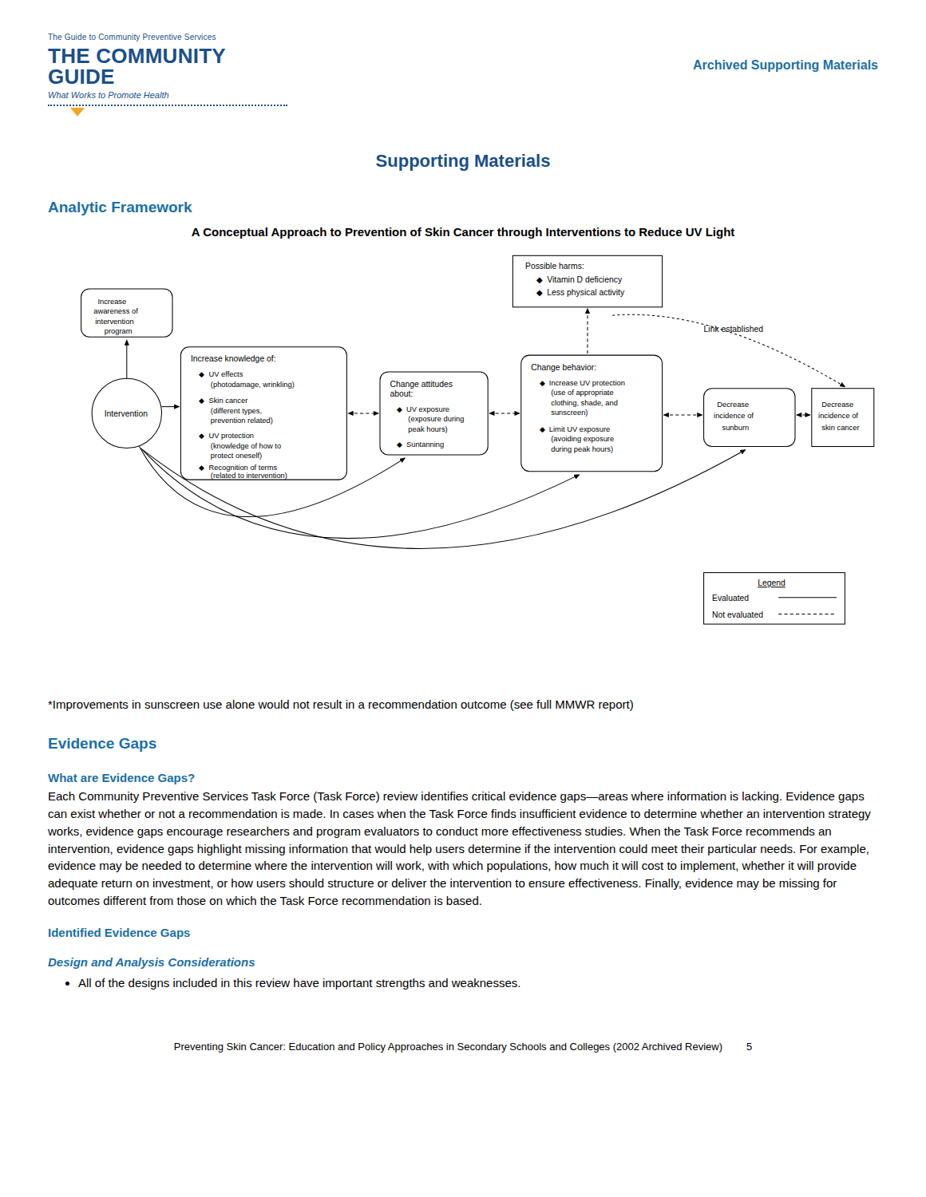The Guide to Community Preventive Services
THE COMMUNITY GUIDE
What Works to Promote Health
Archived Supporting Materials
Supporting Materials
Analytic Framework
A Conceptual Approach to Prevention of Skin Cancer through Interventions to Reduce UV Light
Possible harms: ◆ Vitamin D deficiency ◆ Less physical activity Increase awareness of intervention program Increase knowledge of: ◆ UV effects (photodamage, wrinkling) ◆ Skin cancer (different types, prevention related) ◆ UV protection (knowledge of how to protect oneself) ◆ Recognition of terms (related to intervention) Intervention Change attitudes about: ◆ UV exposure (exposure during peak hours) ◆ Suntanning Change behavior: ◆ Increase UV protection (use of appropriate clothing, shade, and sunscreen) ◆ Limit UV exposure (avoiding exposure during peak hours) Decrease incidence of sunburn Decrease incidence of skin cancer Link established Legend Evaluated Not evaluated
*Improvements in sunscreen use alone would not result in a recommendation outcome (see full MMWR report)
Evidence Gaps
What are Evidence Gaps?
Each Community Preventive Services Task Force (Task Force) review identifies critical evidence gaps—areas where information is lacking. Evidence gaps can exist whether or not a recommendation is made. In cases when the Task Force finds insufficient evidence to determine whether an intervention strategy works, evidence gaps encourage researchers and program evaluators to conduct more effectiveness studies. When the Task Force recommends an intervention, evidence gaps highlight missing information that would help users determine if the intervention could meet their particular needs. For example, evidence may be needed to determine where the intervention will work, with which populations, how much it will cost to implement, whether it will provide adequate return on investment, or how users should structure or deliver the intervention to ensure effectiveness. Finally, evidence may be missing for outcomes different from those on which the Task Force recommendation is based.
Identified Evidence Gaps
Design and Analysis Considerations
All of the designs included in this review have important strengths and weaknesses.
Preventing Skin Cancer: Education and Policy Approaches in Secondary Schools and Colleges (2002 Archived Review)5